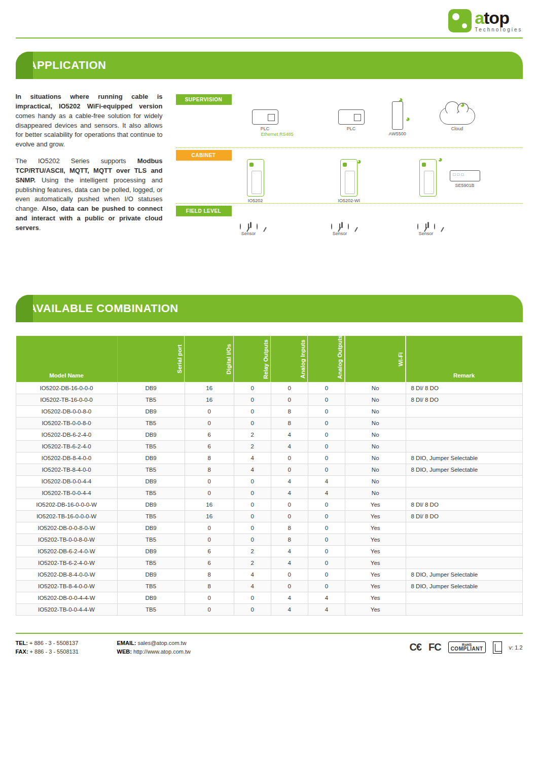atop
Technologies
APPLICATION
In situations where running cable is impractical, IO5202 WiFi-equipped version comes handy as a cable-free solution for widely disappeared devices and sensors. It also allows for better scalability for operations that continue to evolve and grow.
The IO5202 Series supports Modbus TCP/RTU/ASCII, MQTT, MQTT over TLS and SNMP. Using the intelligent processing and publishing features, data can be polled, logged, or even automatically pushed when I/O statuses change. Also, data can be pushed to connect and interact with a public or private cloud servers.
SUPERVISION
PLC
PLC
AW5500
◕ ◕
Cloud
◕ Ethernet RS485
CABINET
IO5202
IO5202-WI
◕
◕
SE5901B
FIELD LEVEL
Sensor
Sensor
Sensor
AVAILABLE COMBINATION
| Model Name | Serial port | Digital I/Os | Relay Outputs | Analog Inputs | Analog Outputs | Wi-Fi | Remark |
| --- | --- | --- | --- | --- | --- | --- | --- |
| IO5202-DB-16-0-0-0 | DB9 | 16 | 0 | 0 | 0 | No | 8 DI/ 8 DO |
| IO5202-TB-16-0-0-0 | TB5 | 16 | 0 | 0 | 0 | No | 8 DI/ 8 DO |
| IO5202-DB-0-0-8-0 | DB9 | 0 | 0 | 8 | 0 | No | |
| IO5202-TB-0-0-8-0 | TB5 | 0 | 0 | 8 | 0 | No | |
| IO5202-DB-6-2-4-0 | DB9 | 6 | 2 | 4 | 0 | No | |
| IO5202-TB-6-2-4-0 | TB5 | 6 | 2 | 4 | 0 | No | |
| IO5202-DB-8-4-0-0 | DB9 | 8 | 4 | 0 | 0 | No | 8 DIO, Jumper Selectable |
| IO5202-TB-8-4-0-0 | TB5 | 8 | 4 | 0 | 0 | No | 8 DIO, Jumper Selectable |
| IO5202-DB-0-0-4-4 | DB9 | 0 | 0 | 4 | 4 | No | |
| IO5202-TB-0-0-4-4 | TB5 | 0 | 0 | 4 | 4 | No | |
| IO5202-DB-16-0-0-0-W | DB9 | 16 | 0 | 0 | 0 | Yes | 8 DI/ 8 DO |
| IO5202-TB-16-0-0-0-W | TB5 | 16 | 0 | 0 | 0 | Yes | 8 DI/ 8 DO |
| IO5202-DB-0-0-8-0-W | DB9 | 0 | 0 | 8 | 0 | Yes | |
| IO5202-TB-0-0-8-0-W | TB5 | 0 | 0 | 8 | 0 | Yes | |
| IO5202-DB-6-2-4-0-W | DB9 | 6 | 2 | 4 | 0 | Yes | |
| IO5202-TB-6-2-4-0-W | TB5 | 6 | 2 | 4 | 0 | Yes | |
| IO5202-DB-8-4-0-0-W | DB9 | 8 | 4 | 0 | 0 | Yes | 8 DIO, Jumper Selectable |
| IO5202-TB-8-4-0-0-W | TB5 | 8 | 4 | 0 | 0 | Yes | 8 DIO, Jumper Selectable |
| IO5202-DB-0-0-4-4-W | DB9 | 0 | 0 | 4 | 4 | Yes | |
| IO5202-TB-0-0-4-4-W | TB5 | 0 | 0 | 4 | 4 | Yes | |
TEL: + 886 - 3 - 5508137
FAX: + 886 - 3 - 5508131
EMAIL: sales@atop.com.tw
WEB: http://www.atop.com.tw
C€ FC RoHSCOMPLIANT v: 1.2